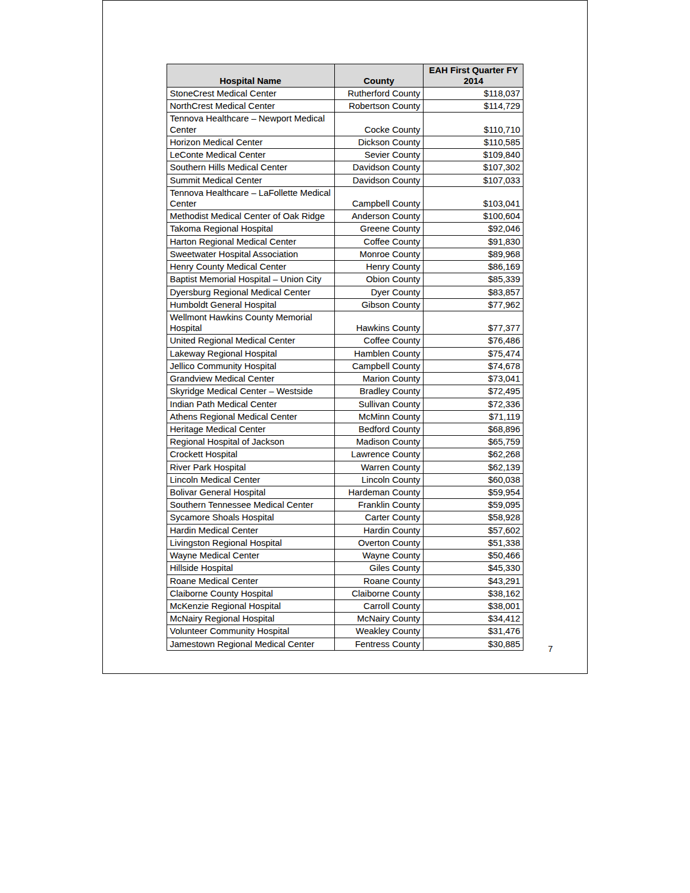| Hospital Name | County | EAH First Quarter FY 2014 |
| --- | --- | --- |
| StoneCrest Medical Center | Rutherford County | $118,037 |
| NorthCrest Medical Center | Robertson County | $114,729 |
| Tennova Healthcare – Newport Medical Center | Cocke County | $110,710 |
| Horizon Medical Center | Dickson County | $110,585 |
| LeConte Medical Center | Sevier County | $109,840 |
| Southern Hills Medical Center | Davidson County | $107,302 |
| Summit Medical Center | Davidson County | $107,033 |
| Tennova Healthcare – LaFollette Medical Center | Campbell County | $103,041 |
| Methodist Medical Center of Oak Ridge | Anderson County | $100,604 |
| Takoma Regional Hospital | Greene County | $92,046 |
| Harton Regional Medical Center | Coffee County | $91,830 |
| Sweetwater Hospital Association | Monroe County | $89,968 |
| Henry County Medical Center | Henry County | $86,169 |
| Baptist Memorial Hospital – Union City | Obion County | $85,339 |
| Dyersburg Regional Medical Center | Dyer County | $83,857 |
| Humboldt General Hospital | Gibson County | $77,962 |
| Wellmont Hawkins County Memorial Hospital | Hawkins County | $77,377 |
| United Regional Medical Center | Coffee County | $76,486 |
| Lakeway Regional Hospital | Hamblen County | $75,474 |
| Jellico Community Hospital | Campbell County | $74,678 |
| Grandview Medical Center | Marion County | $73,041 |
| Skyridge Medical Center – Westside | Bradley County | $72,495 |
| Indian Path Medical Center | Sullivan County | $72,336 |
| Athens Regional Medical Center | McMinn County | $71,119 |
| Heritage Medical Center | Bedford County | $68,896 |
| Regional Hospital of Jackson | Madison County | $65,759 |
| Crockett Hospital | Lawrence County | $62,268 |
| River Park Hospital | Warren County | $62,139 |
| Lincoln Medical Center | Lincoln County | $60,038 |
| Bolivar General Hospital | Hardeman County | $59,954 |
| Southern Tennessee Medical Center | Franklin County | $59,095 |
| Sycamore Shoals Hospital | Carter County | $58,928 |
| Hardin Medical Center | Hardin County | $57,602 |
| Livingston Regional Hospital | Overton County | $51,338 |
| Wayne Medical Center | Wayne County | $50,466 |
| Hillside Hospital | Giles County | $45,330 |
| Roane Medical Center | Roane County | $43,291 |
| Claiborne County Hospital | Claiborne County | $38,162 |
| McKenzie Regional Hospital | Carroll County | $38,001 |
| McNairy Regional Hospital | McNairy County | $34,412 |
| Volunteer Community Hospital | Weakley County | $31,476 |
| Jamestown Regional Medical Center | Fentress County | $30,885 |
7